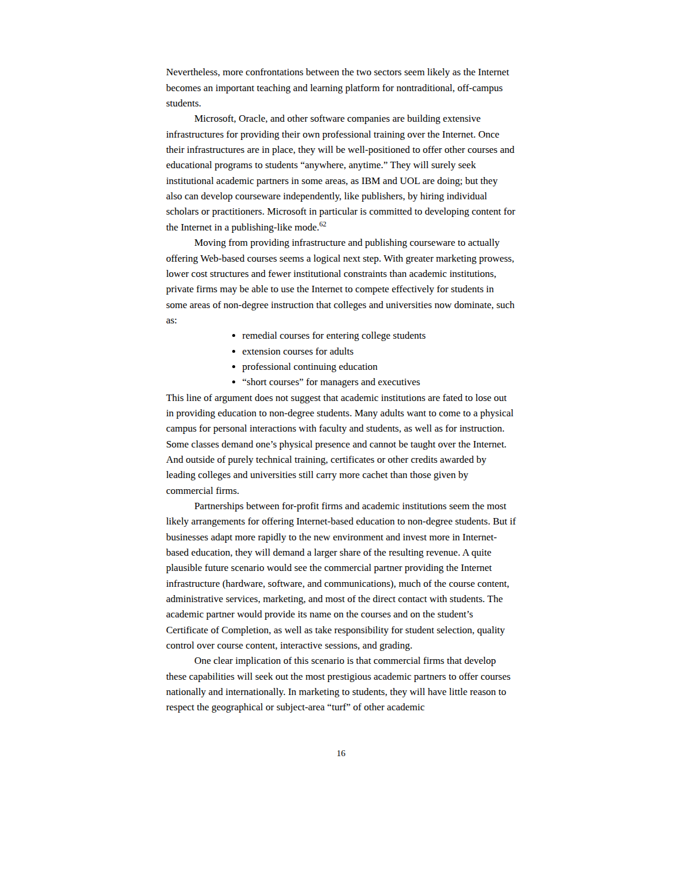Nevertheless, more confrontations between the two sectors seem likely as the Internet becomes an important teaching and learning platform for nontraditional, off-campus students.
Microsoft, Oracle, and other software companies are building extensive infrastructures for providing their own professional training over the Internet. Once their infrastructures are in place, they will be well-positioned to offer other courses and educational programs to students “anywhere, anytime.” They will surely seek institutional academic partners in some areas, as IBM and UOL are doing; but they also can develop courseware independently, like publishers, by hiring individual scholars or practitioners. Microsoft in particular is committed to developing content for the Internet in a publishing-like mode.62
Moving from providing infrastructure and publishing courseware to actually offering Web-based courses seems a logical next step. With greater marketing prowess, lower cost structures and fewer institutional constraints than academic institutions, private firms may be able to use the Internet to compete effectively for students in some areas of non-degree instruction that colleges and universities now dominate, such as:
remedial courses for entering college students
extension courses for adults
professional continuing education
“short courses” for managers and executives
This line of argument does not suggest that academic institutions are fated to lose out in providing education to non-degree students. Many adults want to come to a physical campus for personal interactions with faculty and students, as well as for instruction. Some classes demand one’s physical presence and cannot be taught over the Internet. And outside of purely technical training, certificates or other credits awarded by leading colleges and universities still carry more cachet than those given by commercial firms.
Partnerships between for-profit firms and academic institutions seem the most likely arrangements for offering Internet-based education to non-degree students. But if businesses adapt more rapidly to the new environment and invest more in Internet-based education, they will demand a larger share of the resulting revenue. A quite plausible future scenario would see the commercial partner providing the Internet infrastructure (hardware, software, and communications), much of the course content, administrative services, marketing, and most of the direct contact with students. The academic partner would provide its name on the courses and on the student’s Certificate of Completion, as well as take responsibility for student selection, quality control over course content, interactive sessions, and grading.
One clear implication of this scenario is that commercial firms that develop these capabilities will seek out the most prestigious academic partners to offer courses nationally and internationally. In marketing to students, they will have little reason to respect the geographical or subject-area “turf” of other academic
16